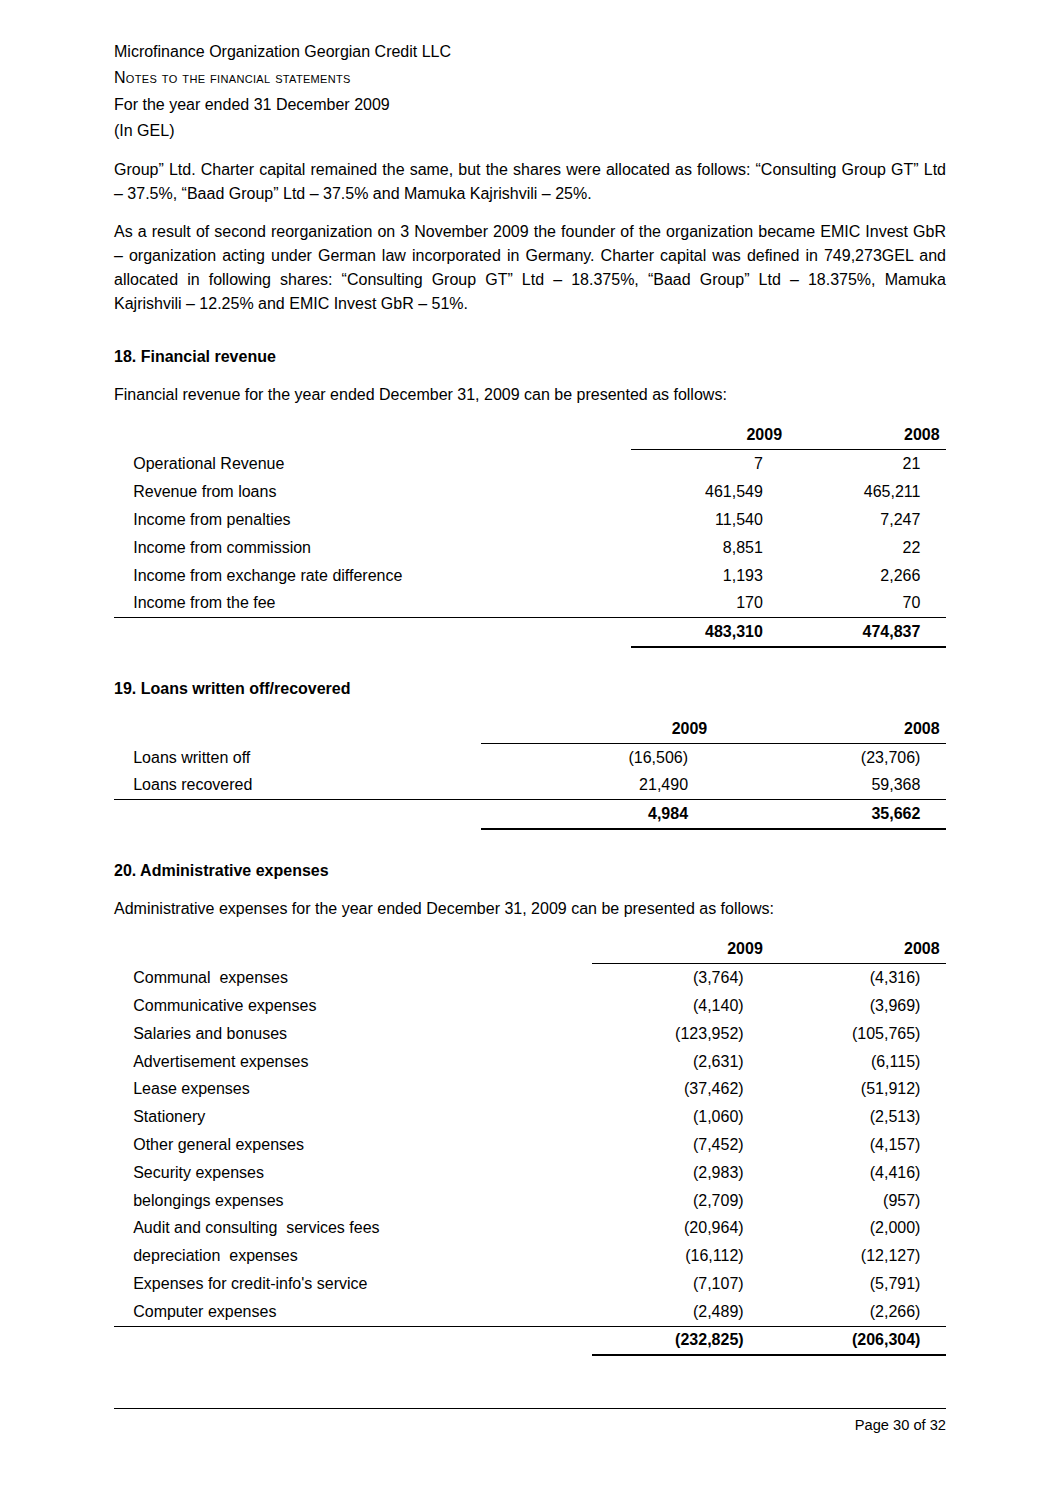Microfinance Organization Georgian Credit LLC
Notes to the financial statements
For the year ended 31 December 2009
(In GEL)
Group” Ltd. Charter capital remained the same, but the shares were allocated as follows: “Consulting Group GT” Ltd – 37.5%, “Baad Group” Ltd – 37.5% and Mamuka Kajrishvili – 25%.
As a result of second reorganization on 3 November 2009 the founder of the organization became EMIC Invest GbR – organization acting under German law incorporated in Germany. Charter capital was defined in 749,273GEL and allocated in following shares: “Consulting Group GT” Ltd – 18.375%, “Baad Group” Ltd – 18.375%, Mamuka Kajrishvili – 12.25% and EMIC Invest GbR – 51%.
18. Financial revenue
Financial revenue for the year ended December 31, 2009 can be presented as follows:
| | 2009 | 2008 |
| --- | --- | --- |
| Operational Revenue | 7 | 21 |
| Revenue from loans | 461,549 | 465,211 |
| Income from penalties | 11,540 | 7,247 |
| Income from commission | 8,851 | 22 |
| Income from exchange rate difference | 1,193 | 2,266 |
| Income from the fee | 170 | 70 |
| | 483,310 | 474,837 |
19. Loans written off/recovered
| | 2009 | 2008 |
| --- | --- | --- |
| Loans written off | (16,506) | (23,706) |
| Loans recovered | 21,490 | 59,368 |
| | 4,984 | 35,662 |
20. Administrative expenses
Administrative expenses for the year ended December 31, 2009 can be presented as follows:
| | 2009 | 2008 |
| --- | --- | --- |
| Communal expenses | (3,764) | (4,316) |
| Communicative expenses | (4,140) | (3,969) |
| Salaries and bonuses | (123,952) | (105,765) |
| Advertisement expenses | (2,631) | (6,115) |
| Lease expenses | (37,462) | (51,912) |
| Stationery | (1,060) | (2,513) |
| Other general expenses | (7,452) | (4,157) |
| Security expenses | (2,983) | (4,416) |
| belongings expenses | (2,709) | (957) |
| Audit and consulting services fees | (20,964) | (2,000) |
| depreciation expenses | (16,112) | (12,127) |
| Expenses for credit-info's service | (7,107) | (5,791) |
| Computer expenses | (2,489) | (2,266) |
| | (232,825) | (206,304) |
Page 30 of 32